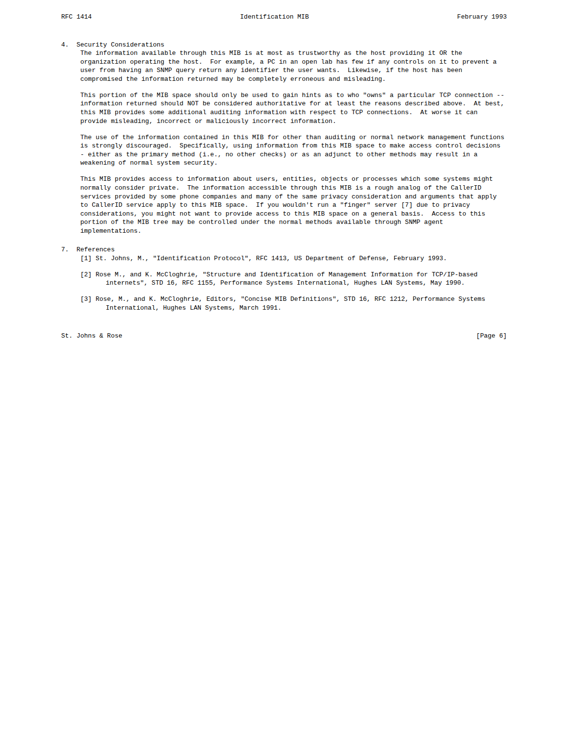RFC 1414 Identification MIB February 1993
4. Security Considerations
The information available through this MIB is at most as trustworthy as the host providing it OR the organization operating the host. For example, a PC in an open lab has few if any controls on it to prevent a user from having an SNMP query return any identifier the user wants. Likewise, if the host has been compromised the information returned may be completely erroneous and misleading.
This portion of the MIB space should only be used to gain hints as to who "owns" a particular TCP connection -- information returned should NOT be considered authoritative for at least the reasons described above. At best, this MIB provides some additional auditing information with respect to TCP connections. At worse it can provide misleading, incorrect or maliciously incorrect information.
The use of the information contained in this MIB for other than auditing or normal network management functions is strongly discouraged. Specifically, using information from this MIB space to make access control decisions - either as the primary method (i.e., no other checks) or as an adjunct to other methods may result in a weakening of normal system security.
This MIB provides access to information about users, entities, objects or processes which some systems might normally consider private. The information accessible through this MIB is a rough analog of the CallerID services provided by some phone companies and many of the same privacy consideration and arguments that apply to CallerID service apply to this MIB space. If you wouldn't run a "finger" server [7] due to privacy considerations, you might not want to provide access to this MIB space on a general basis. Access to this portion of the MIB tree may be controlled under the normal methods available through SNMP agent implementations.
7. References
[1] St. Johns, M., "Identification Protocol", RFC 1413, US Department of Defense, February 1993.
[2] Rose M., and K. McCloghrie, "Structure and Identification of Management Information for TCP/IP-based internets", STD 16, RFC 1155, Performance Systems International, Hughes LAN Systems, May 1990.
[3] Rose, M., and K. McCloghrie, Editors, "Concise MIB Definitions", STD 16, RFC 1212, Performance Systems International, Hughes LAN Systems, March 1991.
St. Johns & Rose [Page 6]